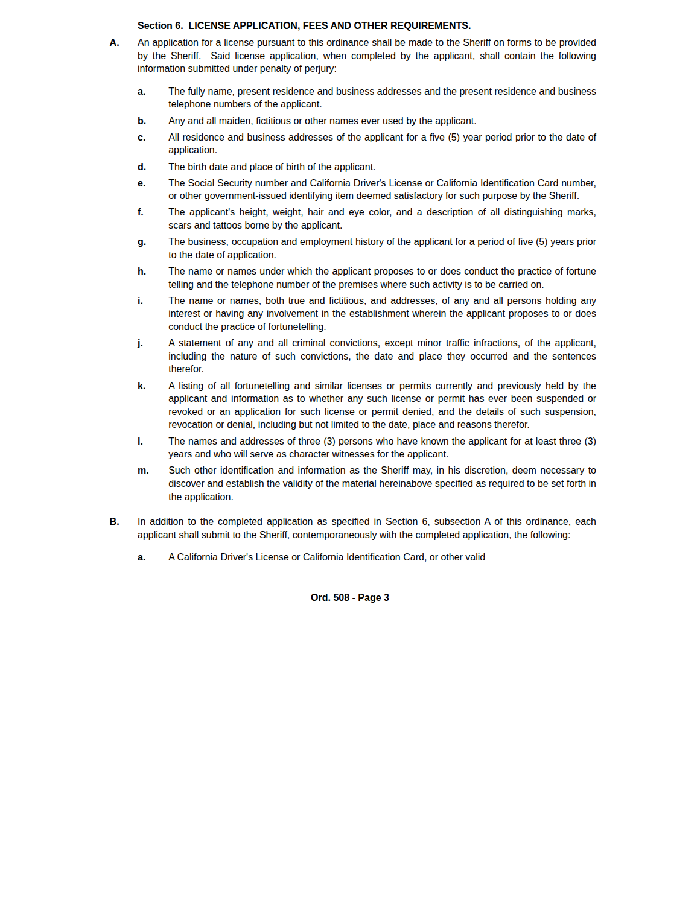Section 6. LICENSE APPLICATION, FEES AND OTHER REQUIREMENTS.
A.
An application for a license pursuant to this ordinance shall be made to the Sheriff on forms to be provided by the Sheriff. Said license application, when completed by the applicant, shall contain the following information submitted under penalty of perjury:
a. The fully name, present residence and business addresses and the present residence and business telephone numbers of the applicant.
b. Any and all maiden, fictitious or other names ever used by the applicant.
c. All residence and business addresses of the applicant for a five (5) year period prior to the date of application.
d. The birth date and place of birth of the applicant.
e. The Social Security number and California Driver's License or California Identification Card number, or other government-issued identifying item deemed satisfactory for such purpose by the Sheriff.
f. The applicant's height, weight, hair and eye color, and a description of all distinguishing marks, scars and tattoos borne by the applicant.
g. The business, occupation and employment history of the applicant for a period of five (5) years prior to the date of application.
h. The name or names under which the applicant proposes to or does conduct the practice of fortune telling and the telephone number of the premises where such activity is to be carried on.
i. The name or names, both true and fictitious, and addresses, of any and all persons holding any interest or having any involvement in the establishment wherein the applicant proposes to or does conduct the practice of fortunetelling.
j. A statement of any and all criminal convictions, except minor traffic infractions, of the applicant, including the nature of such convictions, the date and place they occurred and the sentences therefor.
k. A listing of all fortunetelling and similar licenses or permits currently and previously held by the applicant and information as to whether any such license or permit has ever been suspended or revoked or an application for such license or permit denied, and the details of such suspension, revocation or denial, including but not limited to the date, place and reasons therefor.
l. The names and addresses of three (3) persons who have known the applicant for at least three (3) years and who will serve as character witnesses for the applicant.
m. Such other identification and information as the Sheriff may, in his discretion, deem necessary to discover and establish the validity of the material hereinabove specified as required to be set forth in the application.
B.
In addition to the completed application as specified in Section 6, subsection A of this ordinance, each applicant shall submit to the Sheriff, contemporaneously with the completed application, the following:
a. A California Driver's License or California Identification Card, or other valid
Ord. 508 - Page 3